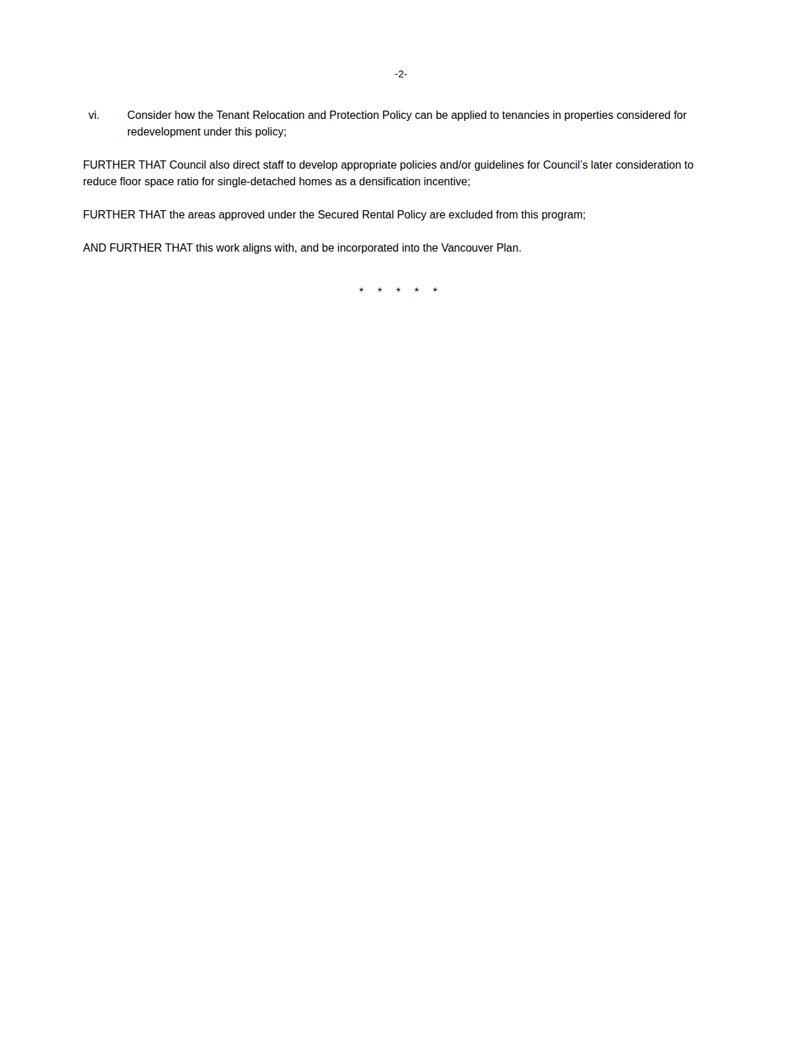-2-
vi.
Consider how the Tenant Relocation and Protection Policy can be applied to tenancies in properties considered for redevelopment under this policy;
FURTHER THAT Council also direct staff to develop appropriate policies and/or guidelines for Council’s later consideration to reduce floor space ratio for single-detached homes as a densification incentive;
FURTHER THAT the areas approved under the Secured Rental Policy are excluded from this program;
AND FURTHER THAT this work aligns with, and be incorporated into the Vancouver Plan.
* * * * *